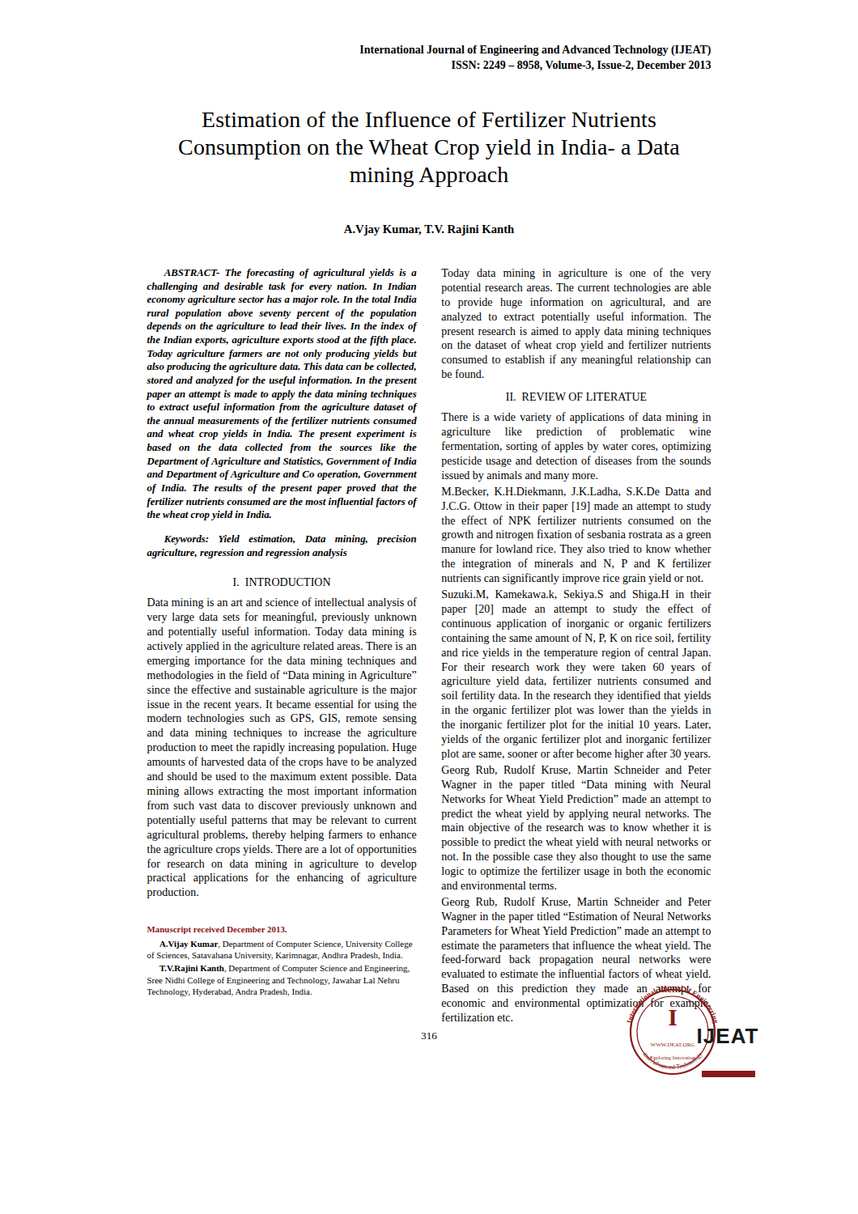International Journal of Engineering and Advanced Technology (IJEAT)
ISSN: 2249 – 8958, Volume-3, Issue-2, December 2013
Estimation of the Influence of Fertilizer Nutrients Consumption on the Wheat Crop yield in India- a Data mining Approach
A.Vjay Kumar, T.V. Rajini Kanth
ABSTRACT- The forecasting of agricultural yields is a challenging and desirable task for every nation. In Indian economy agriculture sector has a major role. In the total India rural population above seventy percent of the population depends on the agriculture to lead their lives. In the index of the Indian exports, agriculture exports stood at the fifth place. Today agriculture farmers are not only producing yields but also producing the agriculture data. This data can be collected, stored and analyzed for the useful information. In the present paper an attempt is made to apply the data mining techniques to extract useful information from the agriculture dataset of the annual measurements of the fertilizer nutrients consumed and wheat crop yields in India. The present experiment is based on the data collected from the sources like the Department of Agriculture and Statistics, Government of India and Department of Agriculture and Co operation, Government of India. The results of the present paper proved that the fertilizer nutrients consumed are the most influential factors of the wheat crop yield in India.
Keywords: Yield estimation, Data mining, precision agriculture, regression and regression analysis
I. Introduction
Data mining is an art and science of intellectual analysis of very large data sets for meaningful, previously unknown and potentially useful information. Today data mining is actively applied in the agriculture related areas. There is an emerging importance for the data mining techniques and methodologies in the field of “Data mining in Agriculture” since the effective and sustainable agriculture is the major issue in the recent years. It became essential for using the modern technologies such as GPS, GIS, remote sensing and data mining techniques to increase the agriculture production to meet the rapidly increasing population. Huge amounts of harvested data of the crops have to be analyzed and should be used to the maximum extent possible. Data mining allows extracting the most important information from such vast data to discover previously unknown and potentially useful patterns that may be relevant to current agricultural problems, thereby helping farmers to enhance the agriculture crops yields. There are a lot of opportunities for research on data mining in agriculture to develop practical applications for the enhancing of agriculture production.
Manuscript received December 2013.
A.Vijay Kumar, Department of Computer Science, University College of Sciences, Satavahana University, Karimnagar, Andhra Pradesh, India.
T.V.Rajini Kanth, Department of Computer Science and Engineering, Sree Nidhi College of Engineering and Technology, Jawahar Lal Nehru Technology, Hyderabad, Andra Pradesh, India.
Today data mining in agriculture is one of the very potential research areas. The current technologies are able to provide huge information on agricultural, and are analyzed to extract potentially useful information. The present research is aimed to apply data mining techniques on the dataset of wheat crop yield and fertilizer nutrients consumed to establish if any meaningful relationship can be found.
II. Review of Literatue
There is a wide variety of applications of data mining in agriculture like prediction of problematic wine fermentation, sorting of apples by water cores, optimizing pesticide usage and detection of diseases from the sounds issued by animals and many more.
M.Becker, K.H.Diekmann, J.K.Ladha, S.K.De Datta and J.C.G. Ottow in their paper [19] made an attempt to study the effect of NPK fertilizer nutrients consumed on the growth and nitrogen fixation of sesbania rostrata as a green manure for lowland rice. They also tried to know whether the integration of minerals and N, P and K fertilizer nutrients can significantly improve rice grain yield or not.
Suzuki.M, Kamekawa.k, Sekiya.S and Shiga.H in their paper [20] made an attempt to study the effect of continuous application of inorganic or organic fertilizers containing the same amount of N, P, K on rice soil, fertility and rice yields in the temperature region of central Japan. For their research work they were taken 60 years of agriculture yield data, fertilizer nutrients consumed and soil fertility data. In the research they identified that yields in the organic fertilizer plot was lower than the yields in the inorganic fertilizer plot for the initial 10 years. Later, yields of the organic fertilizer plot and inorganic fertilizer plot are same, sooner or after become higher after 30 years.
Georg Rub, Rudolf Kruse, Martin Schneider and Peter Wagner in the paper titled “Data mining with Neural Networks for Wheat Yield Prediction” made an attempt to predict the wheat yield by applying neural networks. The main objective of the research was to know whether it is possible to predict the wheat yield with neural networks or not. In the possible case they also thought to use the same logic to optimize the fertilizer usage in both the economic and environmental terms.
Georg Rub, Rudolf Kruse, Martin Schneider and Peter Wagner in the paper titled “Estimation of Neural Networks Parameters for Wheat Yield Prediction” made an attempt to estimate the parameters that influence the wheat yield. The feed-forward back propagation neural networks were evaluated to estimate the influential factors of wheat yield. Based on this prediction they made an attempt for economic and environmental optimization for example, fertilization etc.
316
International Journal of Engineering and Advanced Technology I WWW.IJEAT.ORG Exploring Innovation IJEAT